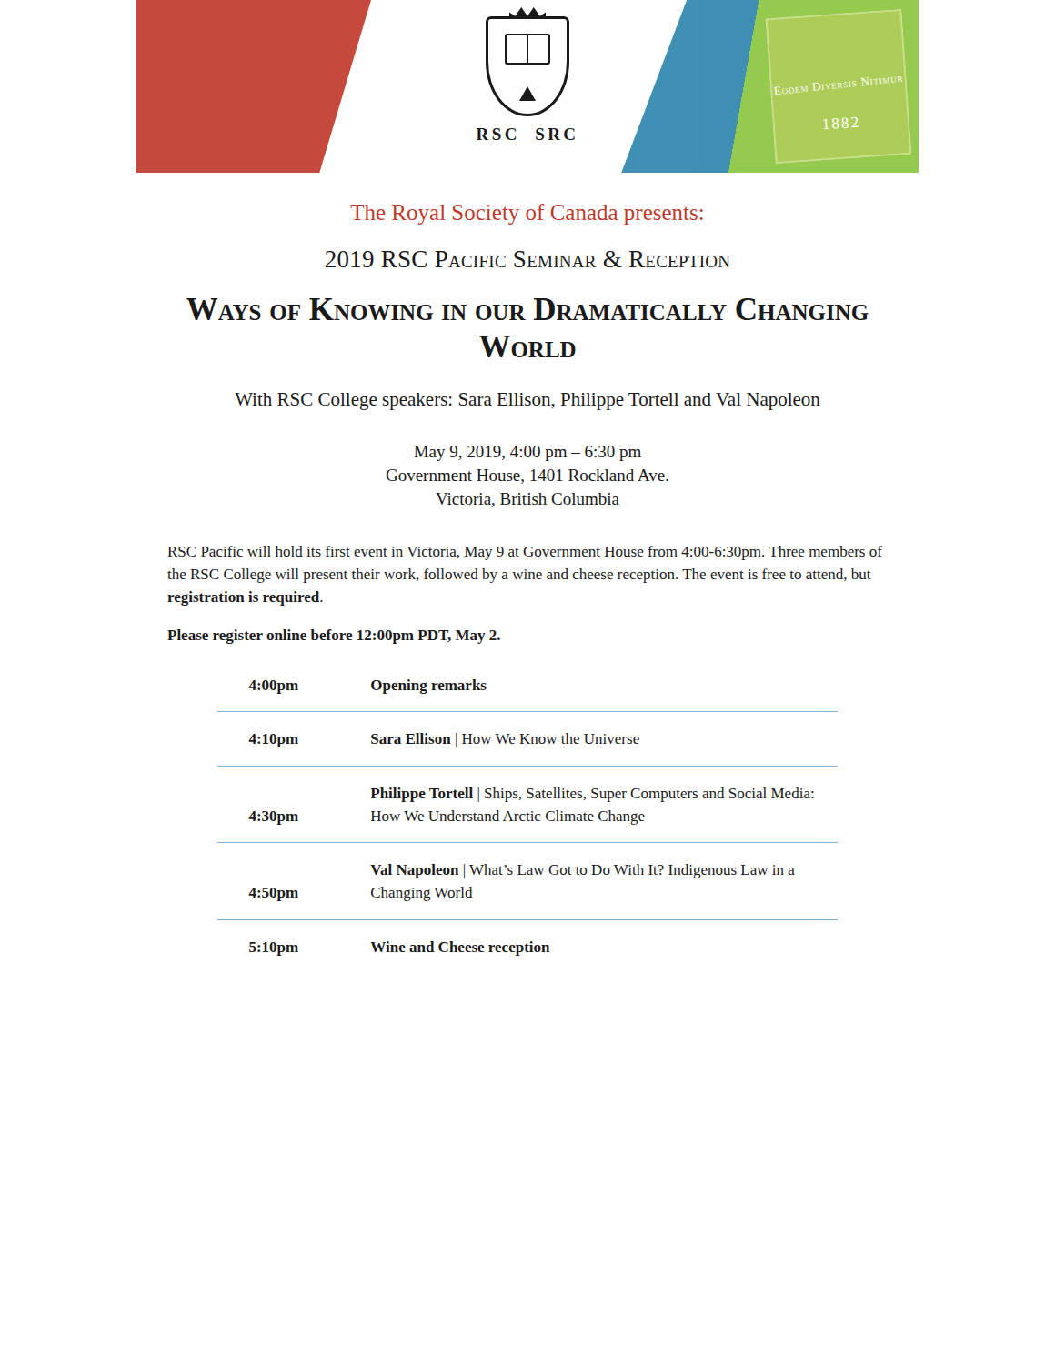Eodem Diversis Nitimur 1882
RSC SRC
The Royal Society of Canada presents:
2019 RSC Pacific Seminar & Reception
Ways of Knowing in our Dramatically Changing World
With RSC College speakers: Sara Ellison, Philippe Tortell and Val Napoleon
May 9, 2019, 4:00 pm – 6:30 pm Government House, 1401 Rockland Ave. Victoria, British Columbia
RSC Pacific will hold its first event in Victoria, May 9 at Government House from 4:00-6:30pm. Three members of the RSC College will present their work, followed by a wine and cheese reception. The event is free to attend, but registration is required.
Please register online before 12:00pm PDT, May 2.
| 4:00pm | Opening remarks |
| 4:10pm | Sara Ellison / How We Know the Universe |
| 4:30pm | Philippe Tortell / Ships, Satellites, Super Computers and Social Media: How We Understand Arctic Climate Change |
| 4:50pm | Val Napoleon / What’s Law Got to Do With It? Indigenous Law in a Changing World |
| 5:10pm | Wine and Cheese reception |